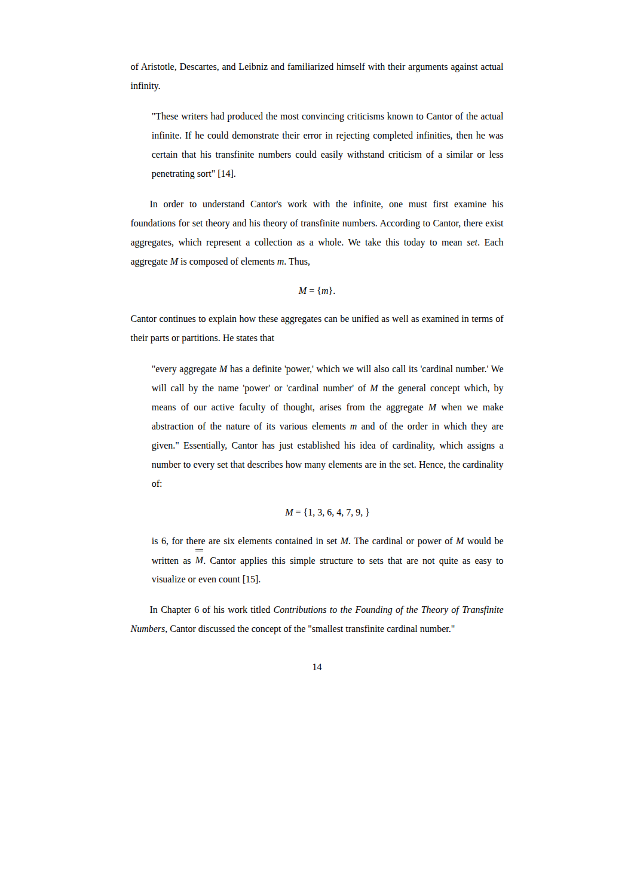of Aristotle, Descartes, and Leibniz and familiarized himself with their arguments against actual infinity.
"These writers had produced the most convincing criticisms known to Cantor of the actual infinite. If he could demonstrate their error in rejecting completed infinities, then he was certain that his transfinite numbers could easily withstand criticism of a similar or less penetrating sort" [14].
In order to understand Cantor's work with the infinite, one must first examine his foundations for set theory and his theory of transfinite numbers. According to Cantor, there exist aggregates, which represent a collection as a whole. We take this today to mean set. Each aggregate M is composed of elements m. Thus,
M = {m}.
Cantor continues to explain how these aggregates can be unified as well as examined in terms of their parts or partitions. He states that
"every aggregate M has a definite 'power,' which we will also call its 'cardinal number.' We will call by the name 'power' or 'cardinal number' of M the general concept which, by means of our active faculty of thought, arises from the aggregate M when we make abstraction of the nature of its various elements m and of the order in which they are given." Essentially, Cantor has just established his idea of cardinality, which assigns a number to every set that describes how many elements are in the set. Hence, the cardinality of:
M = {1, 3, 6, 4, 7, 9, }
is 6, for there are six elements contained in set M. The cardinal or power of M would be written as M. Cantor applies this simple structure to sets that are not quite as easy to visualize or even count [15].
In Chapter 6 of his work titled Contributions to the Founding of the Theory of Transfinite Numbers, Cantor discussed the concept of the "smallest transfinite cardinal number."
14